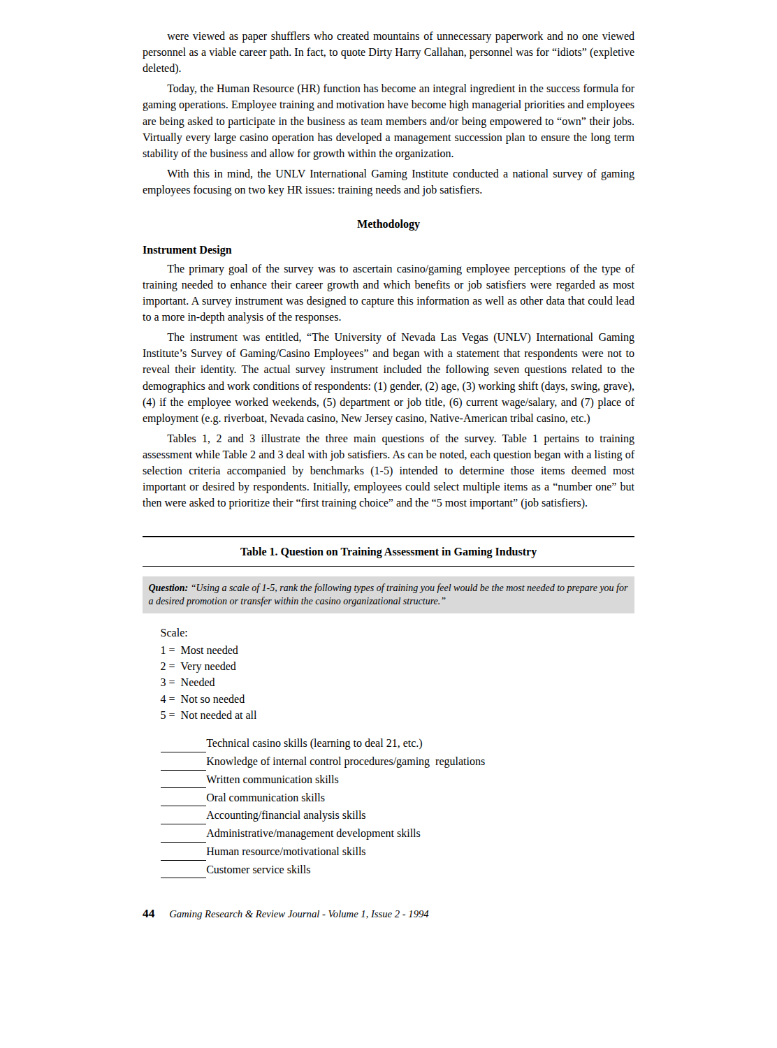were viewed as paper shufflers who created mountains of unnecessary paperwork and no one viewed personnel as a viable career path. In fact, to quote Dirty Harry Callahan, personnel was for “idiots” (expletive deleted).
Today, the Human Resource (HR) function has become an integral ingredient in the success formula for gaming operations. Employee training and motivation have become high managerial priorities and employees are being asked to participate in the business as team members and/or being empowered to “own” their jobs. Virtually every large casino operation has developed a management succession plan to ensure the long term stability of the business and allow for growth within the organization.
With this in mind, the UNLV International Gaming Institute conducted a national survey of gaming employees focusing on two key HR issues: training needs and job satisfiers.
Methodology
Instrument Design
The primary goal of the survey was to ascertain casino/gaming employee perceptions of the type of training needed to enhance their career growth and which benefits or job satisfiers were regarded as most important. A survey instrument was designed to capture this information as well as other data that could lead to a more in-depth analysis of the responses.
The instrument was entitled, “The University of Nevada Las Vegas (UNLV) International Gaming Institute’s Survey of Gaming/Casino Employees” and began with a statement that respondents were not to reveal their identity. The actual survey instrument included the following seven questions related to the demographics and work conditions of respondents: (1) gender, (2) age, (3) working shift (days, swing, grave), (4) if the employee worked weekends, (5) department or job title, (6) current wage/salary, and (7) place of employment (e.g. riverboat, Nevada casino, New Jersey casino, Native-American tribal casino, etc.)
Tables 1, 2 and 3 illustrate the three main questions of the survey. Table 1 pertains to training assessment while Table 2 and 3 deal with job satisfiers. As can be noted, each question began with a listing of selection criteria accompanied by benchmarks (1-5) intended to determine those items deemed most important or desired by respondents. Initially, employees could select multiple items as a “number one” but then were asked to prioritize their “first training choice” and the “5 most important” (job satisfiers).
Table 1. Question on Training Assessment in Gaming Industry
Question: “Using a scale of 1-5, rank the following types of training you feel would be the most needed to prepare you for a desired promotion or transfer within the casino organizational structure.”
Scale:
1 = Most needed
2 = Very needed
3 = Needed
4 = Not so needed
5 = Not needed at all
| | Technical casino skills (learning to deal 21, etc.) |
| | Knowledge of internal control procedures/gaming regulations |
| | Written communication skills |
| | Oral communication skills |
| | Accounting/financial analysis skills |
| | Administrative/management development skills |
| | Human resource/motivational skills |
| | Customer service skills |
44 Gaming Research & Review Journal - Volume 1, Issue 2 - 1994